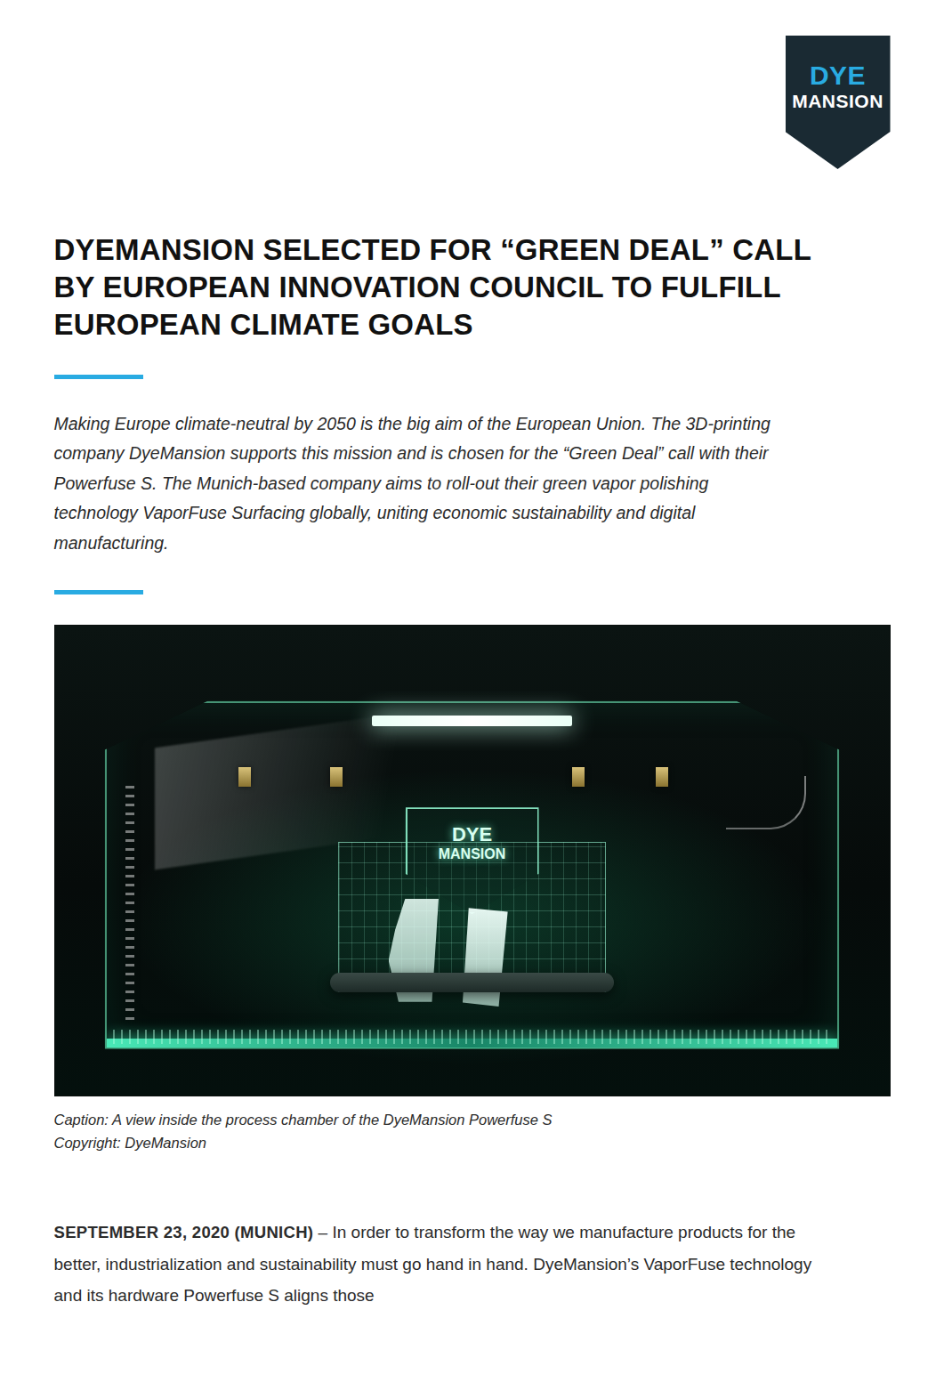DYE
MANSION
DyeMansion selected for “Green Deal” call by European Innovation Council to fulfill European climate goals
Making Europe climate-neutral by 2050 is the big aim of the European Union. The 3D-printing company DyeMansion supports this mission and is chosen for the “Green Deal” call with their Powerfuse S. The Munich-based company aims to roll-out their green vapor polishing technology VaporFuse Surfacing globally, uniting economic sustainability and digital manufacturing.
DYE MANSION
Caption: A view inside the process chamber of the DyeMansion Powerfuse S
Copyright: DyeMansion
September 23, 2020 (Munich) – In order to transform the way we manufacture products for the better, industrialization and sustainability must go hand in hand. DyeMansion’s VaporFuse technology and its hardware Powerfuse S aligns those